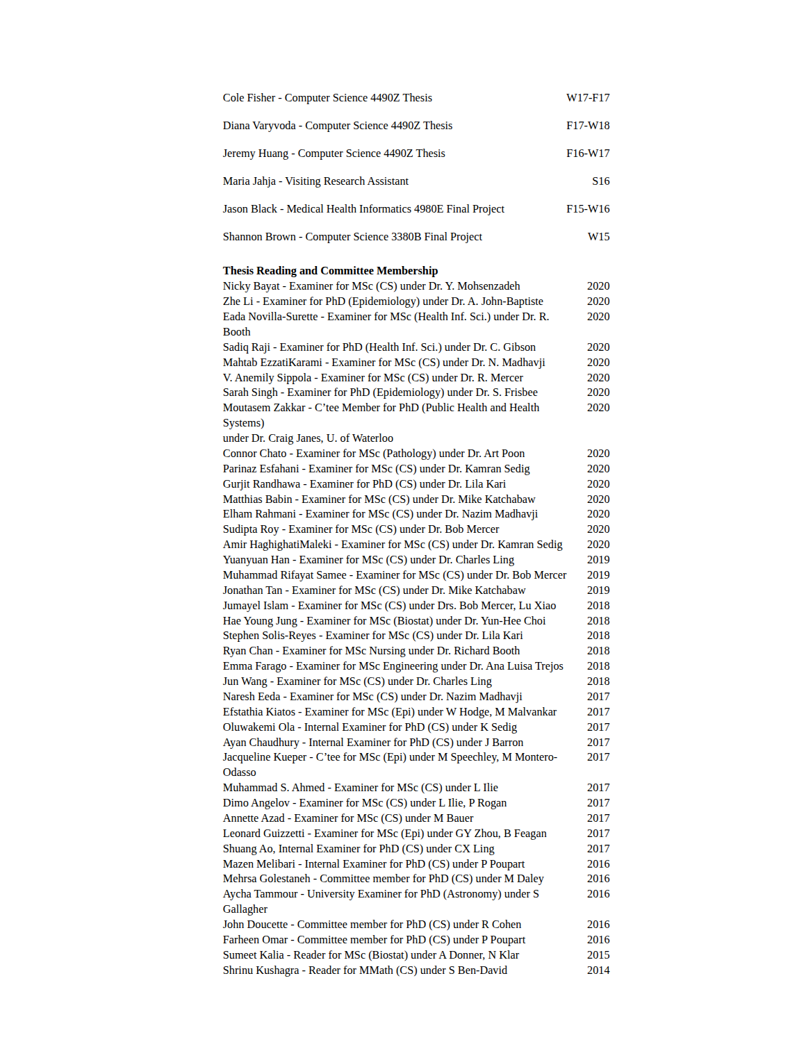| Cole Fisher - Computer Science 4490Z Thesis | W17-F17 |
| Diana Varyvoda - Computer Science 4490Z Thesis | F17-W18 |
| Jeremy Huang - Computer Science 4490Z Thesis | F16-W17 |
| Maria Jahja - Visiting Research Assistant | S16 |
| Jason Black - Medical Health Informatics 4980E Final Project | F15-W16 |
| Shannon Brown - Computer Science 3380B Final Project | W15 |
Thesis Reading and Committee Membership
| Nicky Bayat - Examiner for MSc (CS) under Dr. Y. Mohsenzadeh | 2020 |
| Zhe Li - Examiner for PhD (Epidemiology) under Dr. A. John-Baptiste | 2020 |
| Eada Novilla-Surette - Examiner for MSc (Health Inf. Sci.) under Dr. R. Booth | 2020 |
| Sadiq Raji - Examiner for PhD (Health Inf. Sci.) under Dr. C. Gibson | 2020 |
| Mahtab EzzatiKarami - Examiner for MSc (CS) under Dr. N. Madhavji | 2020 |
| V. Anemily Sippola - Examiner for MSc (CS) under Dr. R. Mercer | 2020 |
| Sarah Singh - Examiner for PhD (Epidemiology) under Dr. S. Frisbee | 2020 |
| Moutasem Zakkar - C’tee Member for PhD (Public Health and Health Systems) under Dr. Craig Janes, U. of Waterloo | 2020 |
| Connor Chato - Examiner for MSc (Pathology) under Dr. Art Poon | 2020 |
| Parinaz Esfahani - Examiner for MSc (CS) under Dr. Kamran Sedig | 2020 |
| Gurjit Randhawa - Examiner for PhD (CS) under Dr. Lila Kari | 2020 |
| Matthias Babin - Examiner for MSc (CS) under Dr. Mike Katchabaw | 2020 |
| Elham Rahmani - Examiner for MSc (CS) under Dr. Nazim Madhavji | 2020 |
| Sudipta Roy - Examiner for MSc (CS) under Dr. Bob Mercer | 2020 |
| Amir HaghighatiMaleki - Examiner for MSc (CS) under Dr. Kamran Sedig | 2020 |
| Yuanyuan Han - Examiner for MSc (CS) under Dr. Charles Ling | 2019 |
| Muhammad Rifayat Samee - Examiner for MSc (CS) under Dr. Bob Mercer | 2019 |
| Jonathan Tan - Examiner for MSc (CS) under Dr. Mike Katchabaw | 2019 |
| Jumayel Islam - Examiner for MSc (CS) under Drs. Bob Mercer, Lu Xiao | 2018 |
| Hae Young Jung - Examiner for MSc (Biostat) under Dr. Yun-Hee Choi | 2018 |
| Stephen Solis-Reyes - Examiner for MSc (CS) under Dr. Lila Kari | 2018 |
| Ryan Chan - Examiner for MSc Nursing under Dr. Richard Booth | 2018 |
| Emma Farago - Examiner for MSc Engineering under Dr. Ana Luisa Trejos | 2018 |
| Jun Wang - Examiner for MSc (CS) under Dr. Charles Ling | 2018 |
| Naresh Eeda - Examiner for MSc (CS) under Dr. Nazim Madhavji | 2017 |
| Efstathia Kiatos - Examiner for MSc (Epi) under W Hodge, M Malvankar | 2017 |
| Oluwakemi Ola - Internal Examiner for PhD (CS) under K Sedig | 2017 |
| Ayan Chaudhury - Internal Examiner for PhD (CS) under J Barron | 2017 |
| Jacqueline Kueper - C’tee for MSc (Epi) under M Speechley, M Montero-Odasso | 2017 |
| Muhammad S. Ahmed - Examiner for MSc (CS) under L Ilie | 2017 |
| Dimo Angelov - Examiner for MSc (CS) under L Ilie, P Rogan | 2017 |
| Annette Azad - Examiner for MSc (CS) under M Bauer | 2017 |
| Leonard Guizzetti - Examiner for MSc (Epi) under GY Zhou, B Feagan | 2017 |
| Shuang Ao, Internal Examiner for PhD (CS) under CX Ling | 2017 |
| Mazen Melibari - Internal Examiner for PhD (CS) under P Poupart | 2016 |
| Mehrsa Golestaneh - Committee member for PhD (CS) under M Daley | 2016 |
| Aycha Tammour - University Examiner for PhD (Astronomy) under S Gallagher | 2016 |
| John Doucette - Committee member for PhD (CS) under R Cohen | 2016 |
| Farheen Omar - Committee member for PhD (CS) under P Poupart | 2016 |
| Sumeet Kalia - Reader for MSc (Biostat) under A Donner, N Klar | 2015 |
| Shrinu Kushagra - Reader for MMath (CS) under S Ben-David | 2014 |